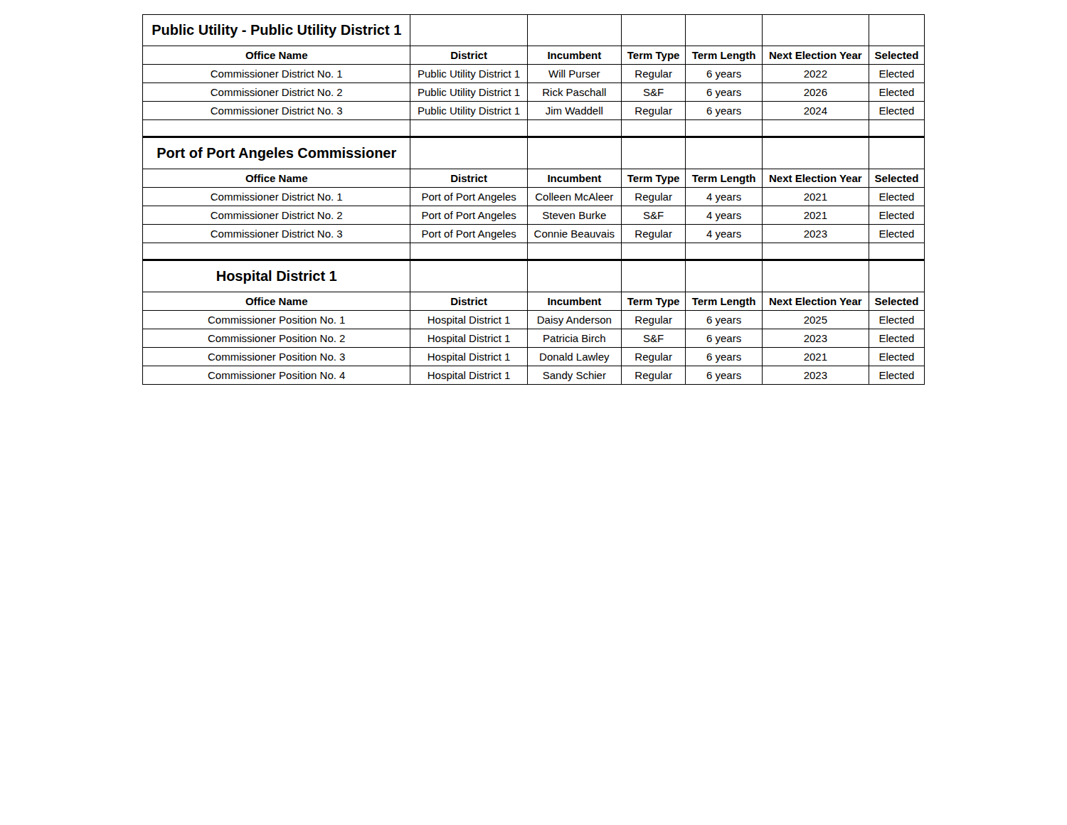| Public Utility - Public Utility District 1 | | | | | | |
| Office Name | District | Incumbent | Term Type | Term Length | Next Election Year | Selected |
| Commissioner District No. 1 | Public Utility District 1 | Will Purser | Regular | 6 years | 2022 | Elected |
| Commissioner District No. 2 | Public Utility District 1 | Rick Paschall | S&F | 6 years | 2026 | Elected |
| Commissioner District No. 3 | Public Utility District 1 | Jim Waddell | Regular | 6 years | 2024 | Elected |
| Port of Port Angeles Commissioner | | | | | | |
| Office Name | District | Incumbent | Term Type | Term Length | Next Election Year | Selected |
| Commissioner District No. 1 | Port of Port Angeles | Colleen McAleer | Regular | 4 years | 2021 | Elected |
| Commissioner District No. 2 | Port of Port Angeles | Steven Burke | S&F | 4 years | 2021 | Elected |
| Commissioner District No. 3 | Port of Port Angeles | Connie Beauvais | Regular | 4 years | 2023 | Elected |
| Hospital District 1 | | | | | | |
| Office Name | District | Incumbent | Term Type | Term Length | Next Election Year | Selected |
| Commissioner Position No. 1 | Hospital District 1 | Daisy Anderson | Regular | 6 years | 2025 | Elected |
| Commissioner Position No. 2 | Hospital District 1 | Patricia Birch | S&F | 6 years | 2023 | Elected |
| Commissioner Position No. 3 | Hospital District 1 | Donald Lawley | Regular | 6 years | 2021 | Elected |
| Commissioner Position No. 4 | Hospital District 1 | Sandy Schier | Regular | 6 years | 2023 | Elected |